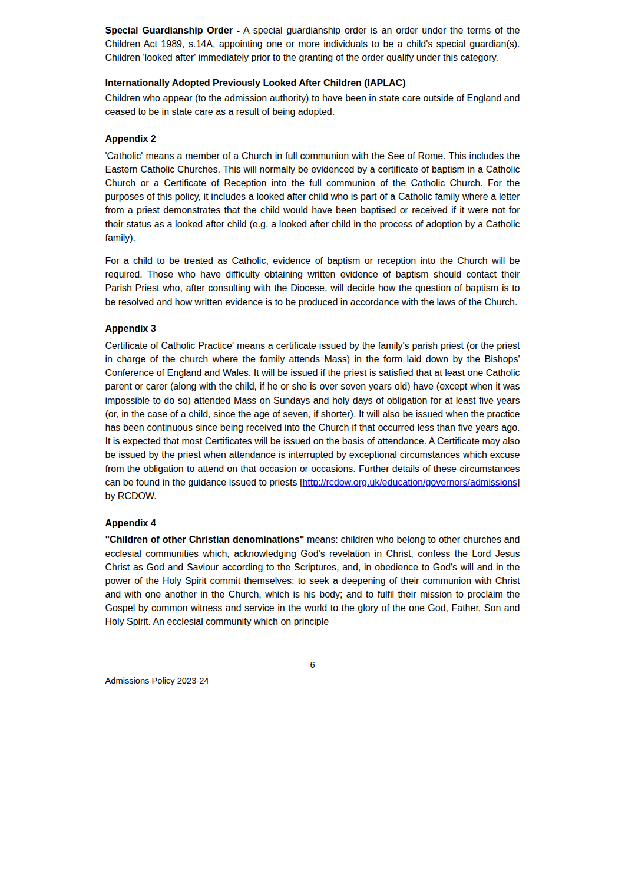Special Guardianship Order - A special guardianship order is an order under the terms of the Children Act 1989, s.14A, appointing one or more individuals to be a child's special guardian(s). Children 'looked after' immediately prior to the granting of the order qualify under this category.
Internationally Adopted Previously Looked After Children (IAPLAC)
Children who appear (to the admission authority) to have been in state care outside of England and ceased to be in state care as a result of being adopted.
Appendix 2
'Catholic' means a member of a Church in full communion with the See of Rome. This includes the Eastern Catholic Churches. This will normally be evidenced by a certificate of baptism in a Catholic Church or a Certificate of Reception into the full communion of the Catholic Church. For the purposes of this policy, it includes a looked after child who is part of a Catholic family where a letter from a priest demonstrates that the child would have been baptised or received if it were not for their status as a looked after child (e.g. a looked after child in the process of adoption by a Catholic family).
For a child to be treated as Catholic, evidence of baptism or reception into the Church will be required. Those who have difficulty obtaining written evidence of baptism should contact their Parish Priest who, after consulting with the Diocese, will decide how the question of baptism is to be resolved and how written evidence is to be produced in accordance with the laws of the Church.
Appendix 3
Certificate of Catholic Practice' means a certificate issued by the family's parish priest (or the priest in charge of the church where the family attends Mass) in the form laid down by the Bishops' Conference of England and Wales. It will be issued if the priest is satisfied that at least one Catholic parent or carer (along with the child, if he or she is over seven years old) have (except when it was impossible to do so) attended Mass on Sundays and holy days of obligation for at least five years (or, in the case of a child, since the age of seven, if shorter). It will also be issued when the practice has been continuous since being received into the Church if that occurred less than five years ago. It is expected that most Certificates will be issued on the basis of attendance. A Certificate may also be issued by the priest when attendance is interrupted by exceptional circumstances which excuse from the obligation to attend on that occasion or occasions. Further details of these circumstances can be found in the guidance issued to priests [http://rcdow.org.uk/education/governors/admissions] by RCDOW.
Appendix 4
"Children of other Christian denominations" means: children who belong to other churches and ecclesial communities which, acknowledging God's revelation in Christ, confess the Lord Jesus Christ as God and Saviour according to the Scriptures, and, in obedience to God's will and in the power of the Holy Spirit commit themselves: to seek a deepening of their communion with Christ and with one another in the Church, which is his body; and to fulfil their mission to proclaim the Gospel by common witness and service in the world to the glory of the one God, Father, Son and Holy Spirit. An ecclesial community which on principle
6
Admissions Policy 2023-24